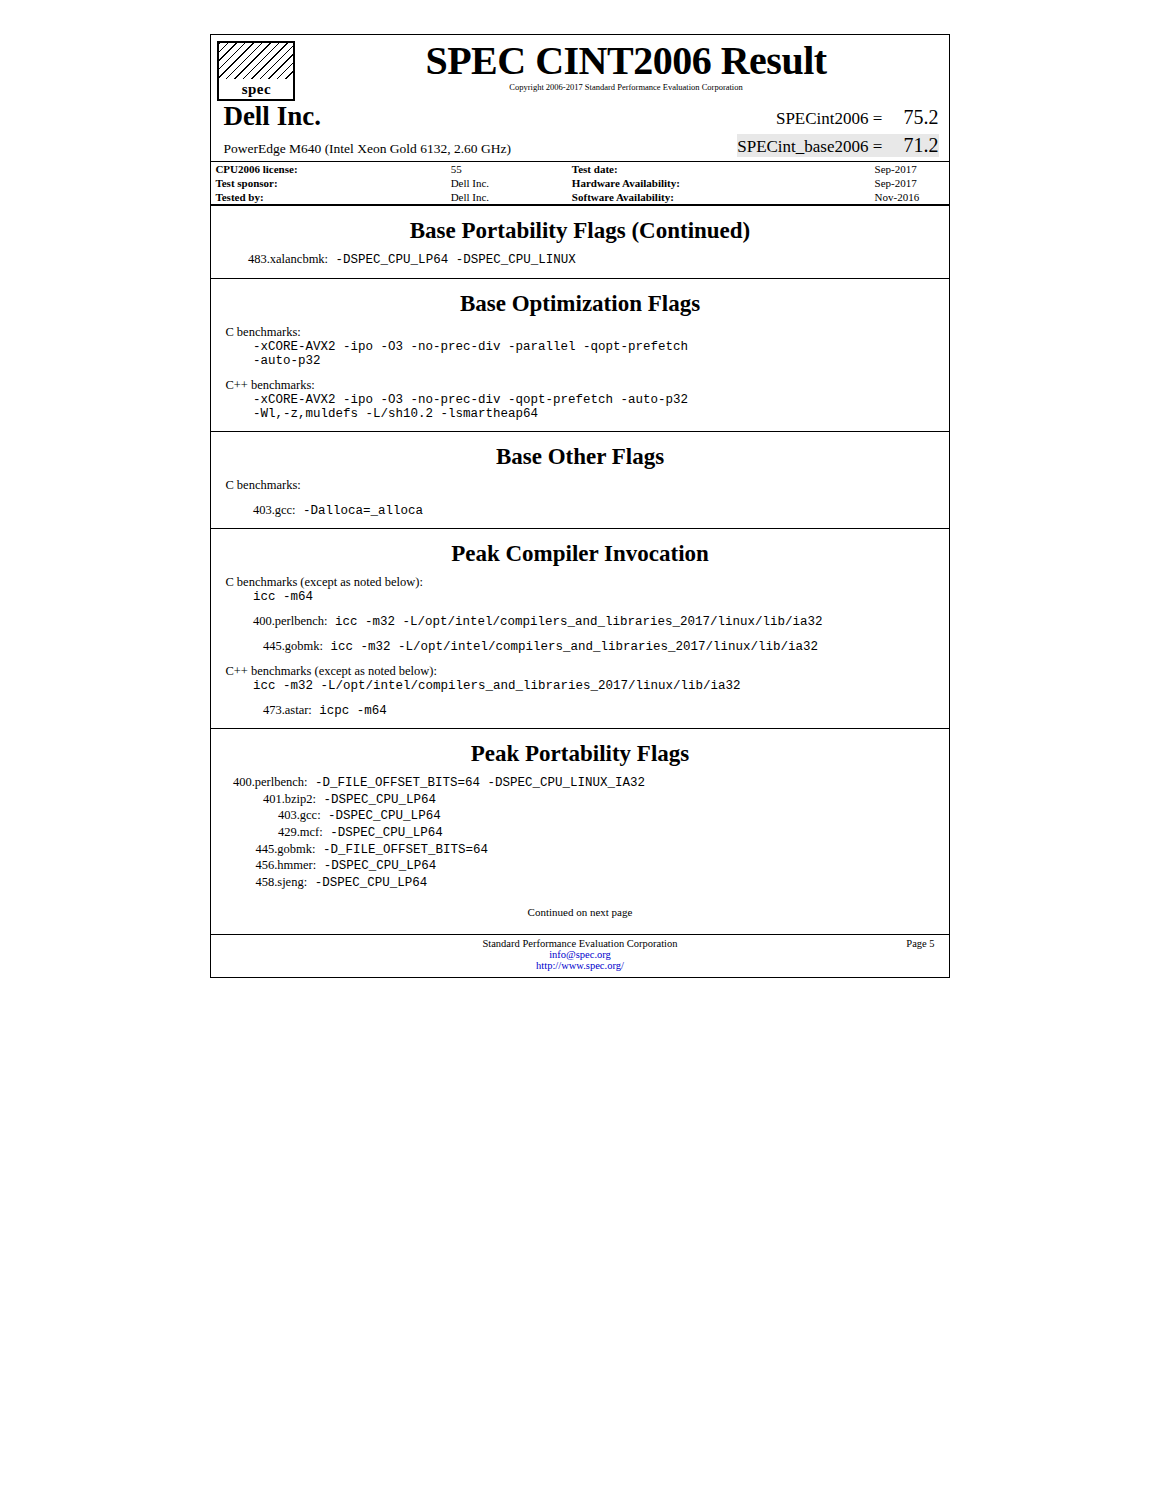spec
SPEC CINT2006 Result
Copyright 2006-2017 Standard Performance Evaluation Corporation
Dell Inc.
SPECint2006 = 75.2
PowerEdge M640 (Intel Xeon Gold 6132, 2.60 GHz)
SPECint_base2006 = 71.2
| CPU2006 license: | 55 | Test date: | Sep-2017 |
| Test sponsor: | Dell Inc. | Hardware Availability: | Sep-2017 |
| Tested by: | Dell Inc. | Software Availability: | Nov-2016 |
Base Portability Flags (Continued)
483.xalancbmk: -DSPEC_CPU_LP64 -DSPEC_CPU_LINUX
Base Optimization Flags
C benchmarks:
-xCORE-AVX2 -ipo -O3 -no-prec-div -parallel -qopt-prefetch -auto-p32
C++ benchmarks:
-xCORE-AVX2 -ipo -O3 -no-prec-div -qopt-prefetch -auto-p32 -Wl,-z,muldefs -L/sh10.2 -lsmartheap64
Base Other Flags
C benchmarks:
403.gcc: -Dalloca=_alloca
Peak Compiler Invocation
C benchmarks (except as noted below):
icc -m64
400.perlbench: icc -m32 -L/opt/intel/compilers_and_libraries_2017/linux/lib/ia32
445.gobmk: icc -m32 -L/opt/intel/compilers_and_libraries_2017/linux/lib/ia32
C++ benchmarks (except as noted below):
icc -m32 -L/opt/intel/compilers_and_libraries_2017/linux/lib/ia32
473.astar: icpc -m64
Peak Portability Flags
400.perlbench: -D_FILE_OFFSET_BITS=64 -DSPEC_CPU_LINUX_IA32
401.bzip2: -DSPEC_CPU_LP64
403.gcc: -DSPEC_CPU_LP64
429.mcf: -DSPEC_CPU_LP64
445.gobmk: -D_FILE_OFFSET_BITS=64
456.hmmer: -DSPEC_CPU_LP64
458.sjeng: -DSPEC_CPU_LP64
Continued on next page
Standard Performance Evaluation Corporation
info@spec.org
http://www.spec.org/
Page 5